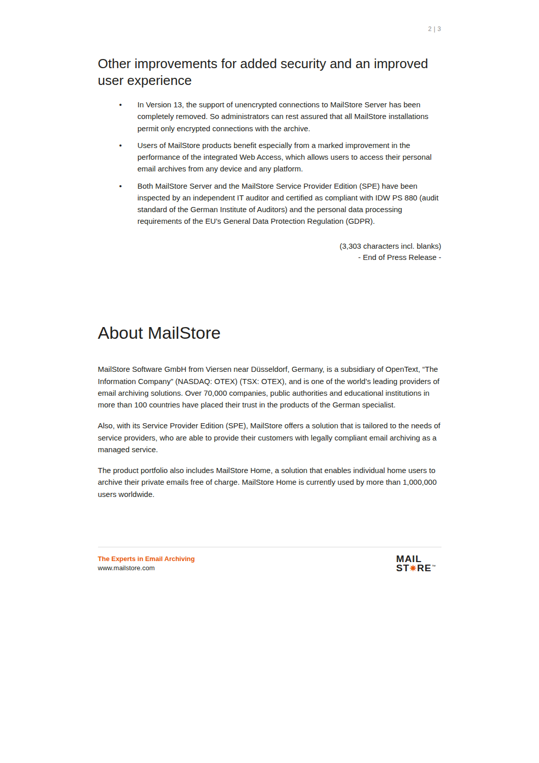2 | 3
Other improvements for added security and an improved user experience
In Version 13, the support of unencrypted connections to MailStore Server has been completely removed. So administrators can rest assured that all MailStore installations permit only encrypted connections with the archive.
Users of MailStore products benefit especially from a marked improvement in the performance of the integrated Web Access, which allows users to access their personal email archives from any device and any platform.
Both MailStore Server and the MailStore Service Provider Edition (SPE) have been inspected by an independent IT auditor and certified as compliant with IDW PS 880 (audit standard of the German Institute of Auditors) and the personal data processing requirements of the EU’s General Data Protection Regulation (GDPR).
(3,303 characters incl. blanks)
- End of Press Release -
About MailStore
MailStore Software GmbH from Viersen near Düsseldorf, Germany, is a subsidiary of OpenText, “The Information Company” (NASDAQ: OTEX) (TSX: OTEX), and is one of the world’s leading providers of email archiving solutions. Over 70,000 companies, public authorities and educational institutions in more than 100 countries have placed their trust in the products of the German specialist.
Also, with its Service Provider Edition (SPE), MailStore offers a solution that is tailored to the needs of service providers, who are able to provide their customers with legally compliant email archiving as a managed service.
The product portfolio also includes MailStore Home, a solution that enables individual home users to archive their private emails free of charge. MailStore Home is currently used by more than 1,000,000 users worldwide.
The Experts in Email Archiving
www.mailstore.com
MAIL ST✷RE™